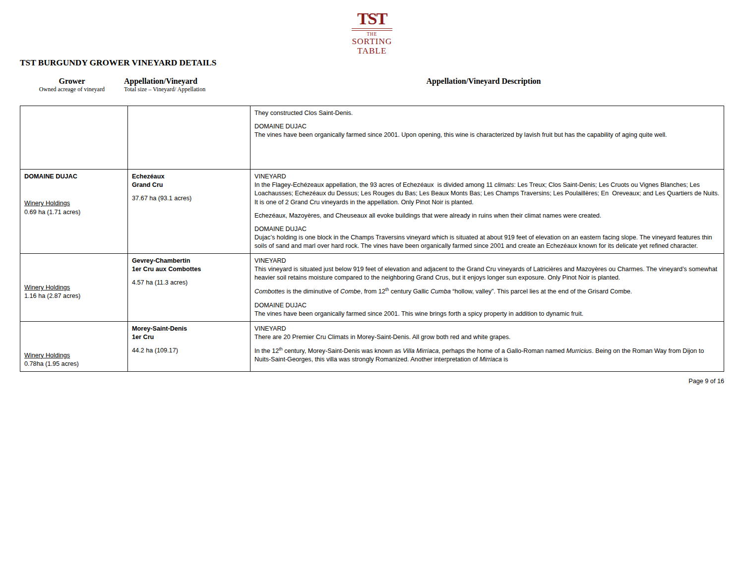TST
THE
SORTING
TABLE
TST BURGUNDY GROWER VINEYARD DETAILS
Grower
Owned acreage of vineyard
Appellation/Vineyard
Total size – Vineyard/ Appellation
Appellation/Vineyard Description
| | | They constructed Clos Saint-Denis. DOMAINE DUJAC The vines have been organically farmed since 2001. Upon opening, this wine is characterized by lavish fruit but has the capability of aging quite well. |
| DOMAINE DUJAC Winery Holdings 0.69 ha (1.71 acres) | Echezéaux Grand Cru 37.67 ha (93.1 acres) | VINEYARD In the Flagey-Echézeaux appellation, the 93 acres of Echezéaux is divided among 11 climats : Les Treux; Clos Saint-Denis; Les Cruots ou Vignes Blanches; Les Loachausses; Echezéaux du Dessus; Les Rouges du Bas; Les Beaux Monts Bas; Les Champs Traversins; Les Poulaillères; En Oreveaux; and Les Quartiers de Nuits. It is one of 2 Grand Cru vineyards in the appellation. Only Pinot Noir is planted. Echezéaux, Mazoyères, and Cheuseaux all evoke buildings that were already in ruins when their climat names were created. DOMAINE DUJAC Dujac’s holding is one block in the Champs Traversins vineyard which is situated at about 919 feet of elevation on an eastern facing slope. The vineyard features thin soils of sand and marl over hard rock. The vines have been organically farmed since 2001 and create an Echezéaux known for its delicate yet refined character. |
| Winery Holdings 1.16 ha (2.87 acres) | Gevrey-Chambertin 1er Cru aux Combottes 4.57 ha (11.3 acres) | VINEYARD This vineyard is situated just below 919 feet of elevation and adjacent to the Grand Cru vineyards of Latricières and Mazoyères ou Charmes. The vineyard’s somewhat heavier soil retains moisture compared to the neighboring Grand Crus, but it enjoys longer sun exposure. Only Pinot Noir is planted. Combottes is the diminutive of Combe , from 12 th century Gallic Cumba “hollow, valley”. This parcel lies at the end of the Grisard Combe. DOMAINE DUJAC The vines have been organically farmed since 2001. This wine brings forth a spicy property in addition to dynamic fruit. |
| Winery Holdings 0.78ha (1.95 acres) | Morey-Saint-Denis 1er Cru 44.2 ha (109.17) | VINEYARD There are 20 Premier Cru Climats in Morey-Saint-Denis. All grow both red and white grapes. In the 12 th century, Morey-Saint-Denis was known as Villa Mirriaca , perhaps the home of a Gallo-Roman named Murricius . Being on the Roman Way from Dijon to Nuits-Saint-Georges, this villa was strongly Romanized. Another interpretation of Mirriaca is |
Page 9 of 16